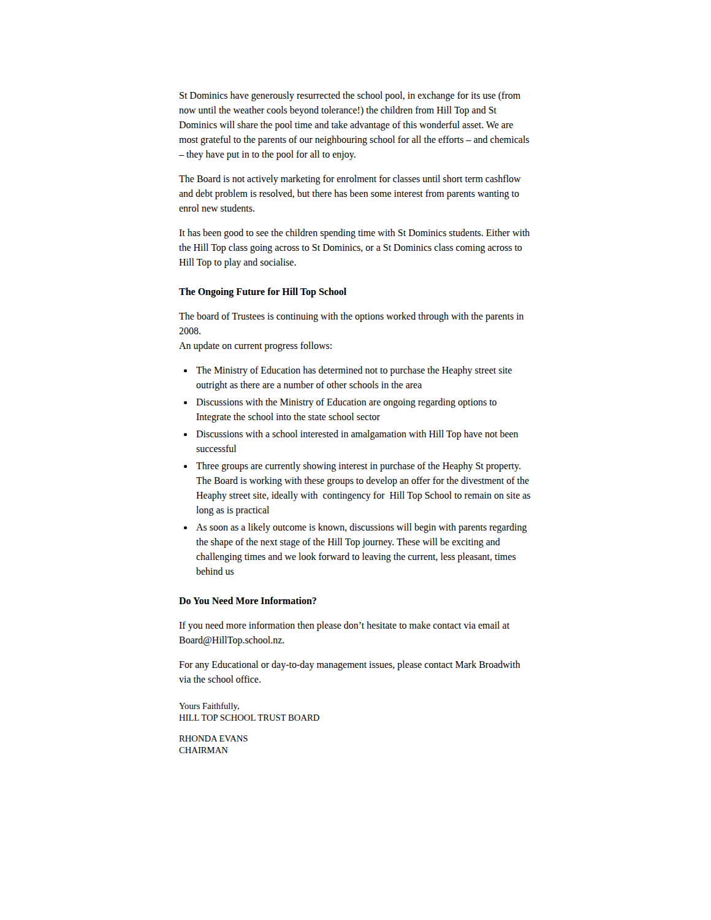St Dominics have generously resurrected the school pool, in exchange for its use (from now until the weather cools beyond tolerance!) the children from Hill Top and St Dominics will share the pool time and take advantage of this wonderful asset. We are most grateful to the parents of our neighbouring school for all the efforts – and chemicals – they have put in to the pool for all to enjoy.
The Board is not actively marketing for enrolment for classes until short term cashflow and debt problem is resolved, but there has been some interest from parents wanting to enrol new students.
It has been good to see the children spending time with St Dominics students. Either with the Hill Top class going across to St Dominics, or a St Dominics class coming across to Hill Top to play and socialise.
The Ongoing Future for Hill Top School
The board of Trustees is continuing with the options worked through with the parents in 2008.
An update on current progress follows:
The Ministry of Education has determined not to purchase the Heaphy street site outright as there are a number of other schools in the area
Discussions with the Ministry of Education are ongoing regarding options to Integrate the school into the state school sector
Discussions with a school interested in amalgamation with Hill Top have not been successful
Three groups are currently showing interest in purchase of the Heaphy St property. The Board is working with these groups to develop an offer for the divestment of the Heaphy street site, ideally with contingency for Hill Top School to remain on site as long as is practical
As soon as a likely outcome is known, discussions will begin with parents regarding the shape of the next stage of the Hill Top journey. These will be exciting and challenging times and we look forward to leaving the current, less pleasant, times behind us
Do You Need More Information?
If you need more information then please don’t hesitate to make contact via email at Board@HillTop.school.nz.
For any Educational or day-to-day management issues, please contact Mark Broadwith via the school office.
Yours Faithfully,
HILL TOP SCHOOL TRUST BOARD
RHONDA EVANS
CHAIRMAN